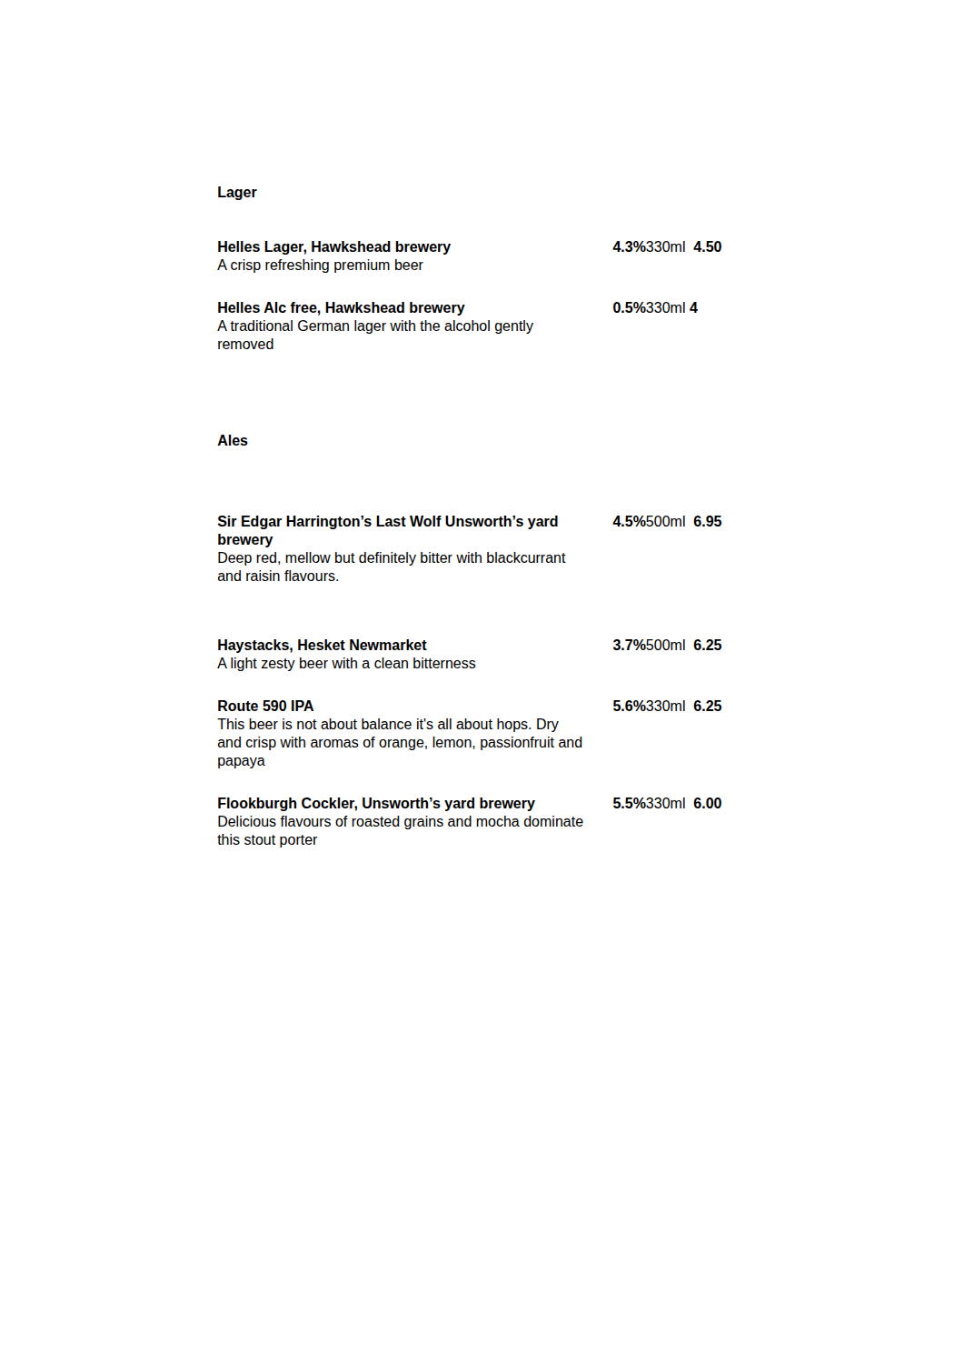Lager
| Helles Lager, Hawkshead brewery | 4.3% | 330ml 4.50 |
| A crisp refreshing premium beer | | |
| Helles Alc free, Hawkshead brewery | 0.5% | 330ml 4 |
| A traditional German lager with the alcohol gently removed | | |
Ales
| Sir Edgar Harrington’s Last Wolf Unsworth’s yard brewery | 4.5% | 500ml 6.95 |
| Deep red, mellow but definitely bitter with blackcurrant and raisin flavours. | | |
| Haystacks, Hesket Newmarket | 3.7% | 500ml 6.25 |
| A light zesty beer with a clean bitterness | | |
| Route 590 IPA | 5.6% | 330ml 6.25 |
| This beer is not about balance it's all about hops. Dry and crisp with aromas of orange, lemon, passionfruit and papaya | | |
| Flookburgh Cockler, Unsworth’s yard brewery | 5.5% | 330ml 6.00 |
| Delicious flavours of roasted grains and mocha dominate this stout porter | | |